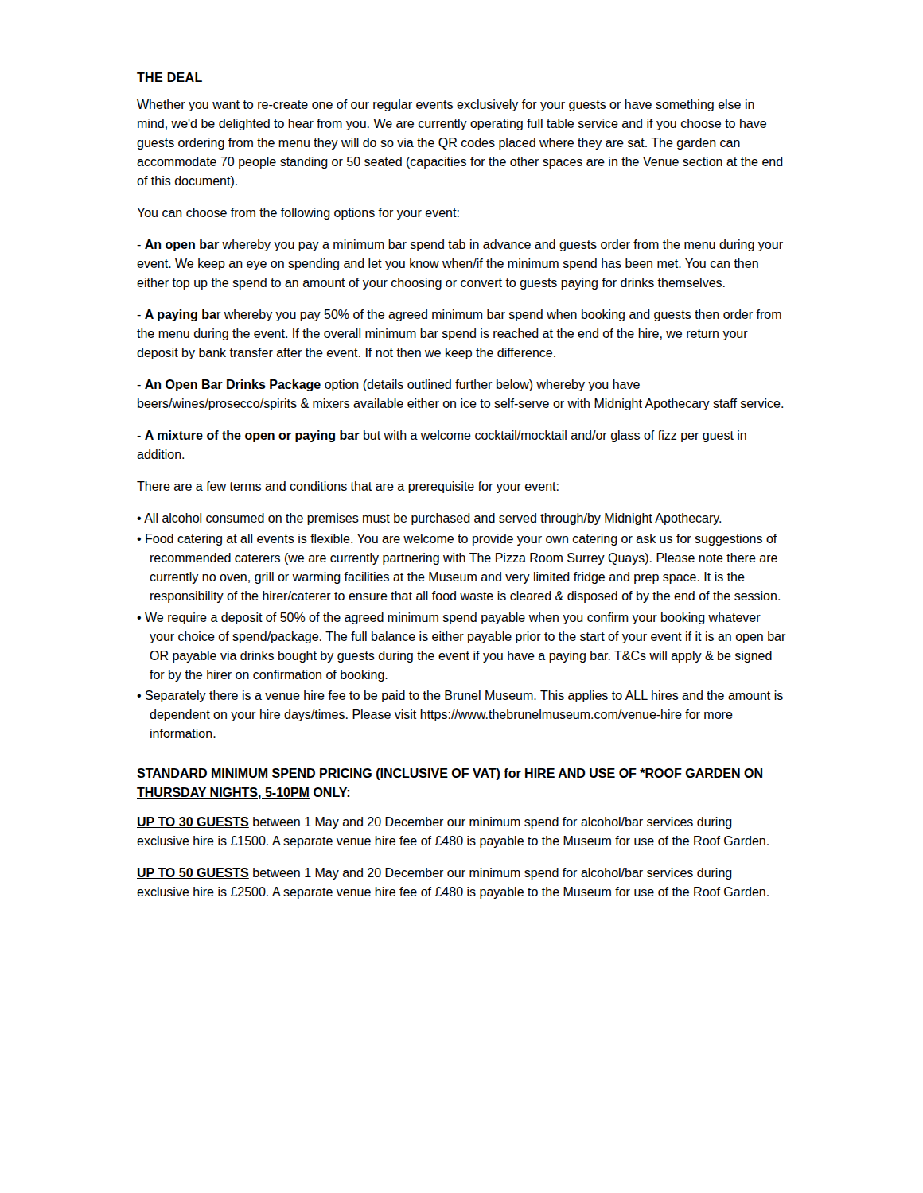THE DEAL
Whether you want to re-create one of our regular events exclusively for your guests or have something else in mind, we'd be delighted to hear from you. We are currently operating full table service and if you choose to have guests ordering from the menu they will do so via the QR codes placed where they are sat. The garden can accommodate 70 people standing or 50 seated (capacities for the other spaces are in the Venue section at the end of this document).
You can choose from the following options for your event:
- An open bar whereby you pay a minimum bar spend tab in advance and guests order from the menu during your event. We keep an eye on spending and let you know when/if the minimum spend has been met. You can then either top up the spend to an amount of your choosing or convert to guests paying for drinks themselves.
- A paying bar whereby you pay 50% of the agreed minimum bar spend when booking and guests then order from the menu during the event. If the overall minimum bar spend is reached at the end of the hire, we return your deposit by bank transfer after the event. If not then we keep the difference.
- An Open Bar Drinks Package option (details outlined further below) whereby you have beers/wines/prosecco/spirits & mixers available either on ice to self-serve or with Midnight Apothecary staff service.
- A mixture of the open or paying bar but with a welcome cocktail/mocktail and/or glass of fizz per guest in addition.
There are a few terms and conditions that are a prerequisite for your event:
• All alcohol consumed on the premises must be purchased and served through/by Midnight Apothecary.
• Food catering at all events is flexible. You are welcome to provide your own catering or ask us for suggestions of recommended caterers (we are currently partnering with The Pizza Room Surrey Quays). Please note there are currently no oven, grill or warming facilities at the Museum and very limited fridge and prep space. It is the responsibility of the hirer/caterer to ensure that all food waste is cleared & disposed of by the end of the session.
• We require a deposit of 50% of the agreed minimum spend payable when you confirm your booking whatever your choice of spend/package. The full balance is either payable prior to the start of your event if it is an open bar OR payable via drinks bought by guests during the event if you have a paying bar. T&Cs will apply & be signed for by the hirer on confirmation of booking.
• Separately there is a venue hire fee to be paid to the Brunel Museum. This applies to ALL hires and the amount is dependent on your hire days/times. Please visit https://www.thebrunelmuseum.com/venue-hire for more information.
STANDARD MINIMUM SPEND PRICING (INCLUSIVE OF VAT) for HIRE AND USE OF *ROOF GARDEN ON THURSDAY NIGHTS, 5-10PM ONLY:
UP TO 30 GUESTS between 1 May and 20 December our minimum spend for alcohol/bar services during exclusive hire is £1500. A separate venue hire fee of £480 is payable to the Museum for use of the Roof Garden.
UP TO 50 GUESTS between 1 May and 20 December our minimum spend for alcohol/bar services during exclusive hire is £2500. A separate venue hire fee of £480 is payable to the Museum for use of the Roof Garden.